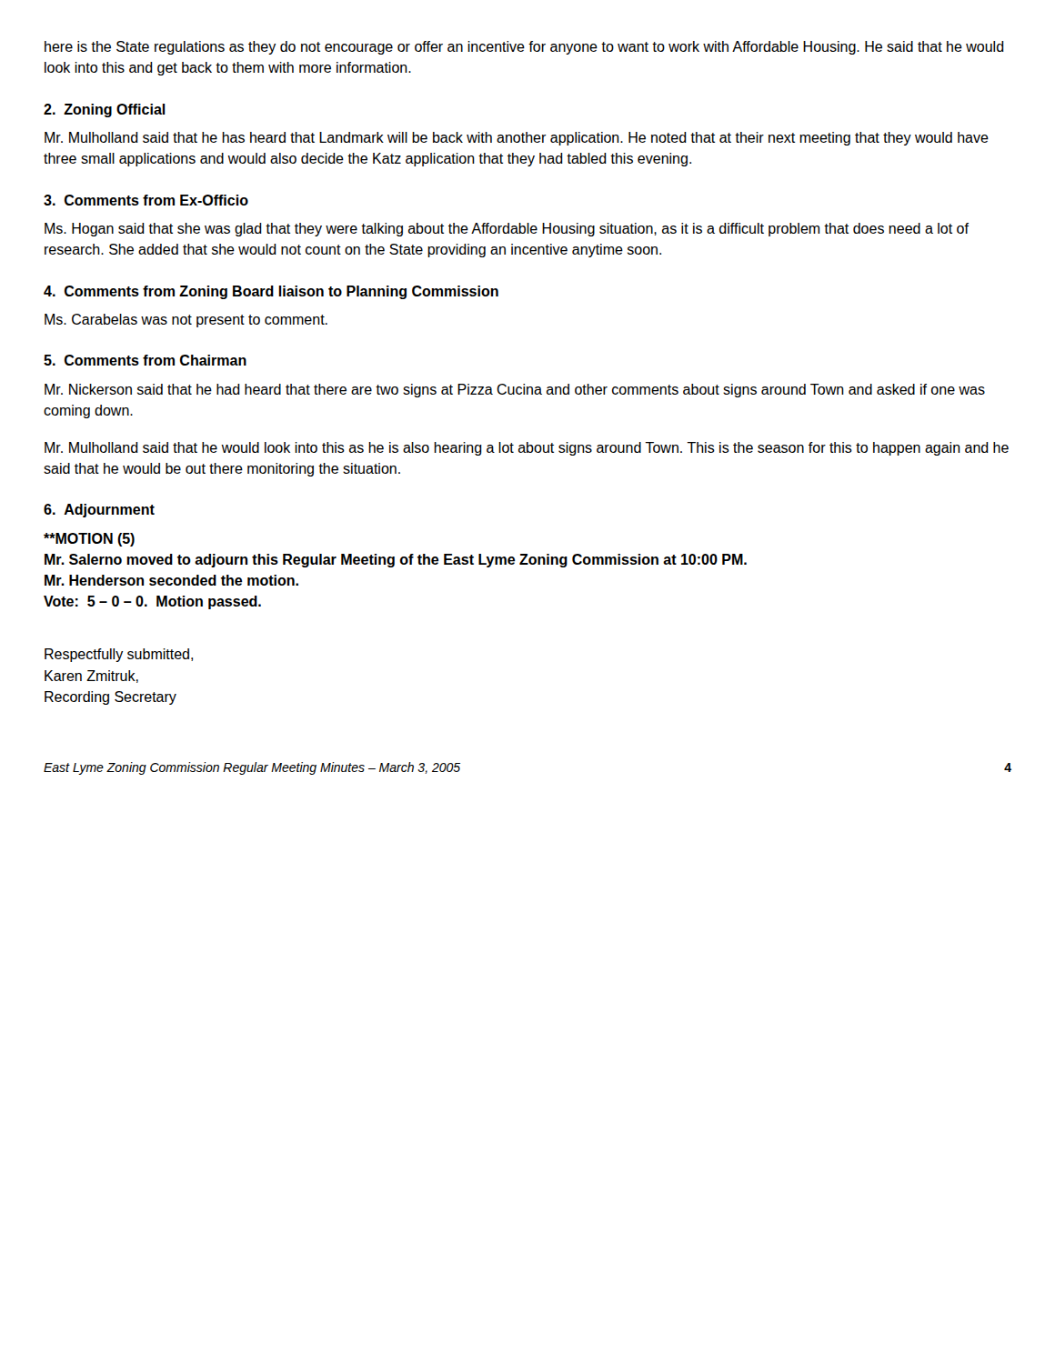here is the State regulations as they do not encourage or offer an incentive for anyone to want to work with Affordable Housing. He said that he would look into this and get back to them with more information.
2. Zoning Official
Mr. Mulholland said that he has heard that Landmark will be back with another application. He noted that at their next meeting that they would have three small applications and would also decide the Katz application that they had tabled this evening.
3. Comments from Ex-Officio
Ms. Hogan said that she was glad that they were talking about the Affordable Housing situation, as it is a difficult problem that does need a lot of research. She added that she would not count on the State providing an incentive anytime soon.
4. Comments from Zoning Board liaison to Planning Commission
Ms. Carabelas was not present to comment.
5. Comments from Chairman
Mr. Nickerson said that he had heard that there are two signs at Pizza Cucina and other comments about signs around Town and asked if one was coming down.
Mr. Mulholland said that he would look into this as he is also hearing a lot about signs around Town. This is the season for this to happen again and he said that he would be out there monitoring the situation.
6. Adjournment
**MOTION (5)
Mr. Salerno moved to adjourn this Regular Meeting of the East Lyme Zoning Commission at 10:00 PM.
Mr. Henderson seconded the motion.
Vote: 5 – 0 – 0. Motion passed.
Respectfully submitted,
Karen Zmitruk,
Recording Secretary
East Lyme Zoning Commission Regular Meeting Minutes – March 3, 2005 4